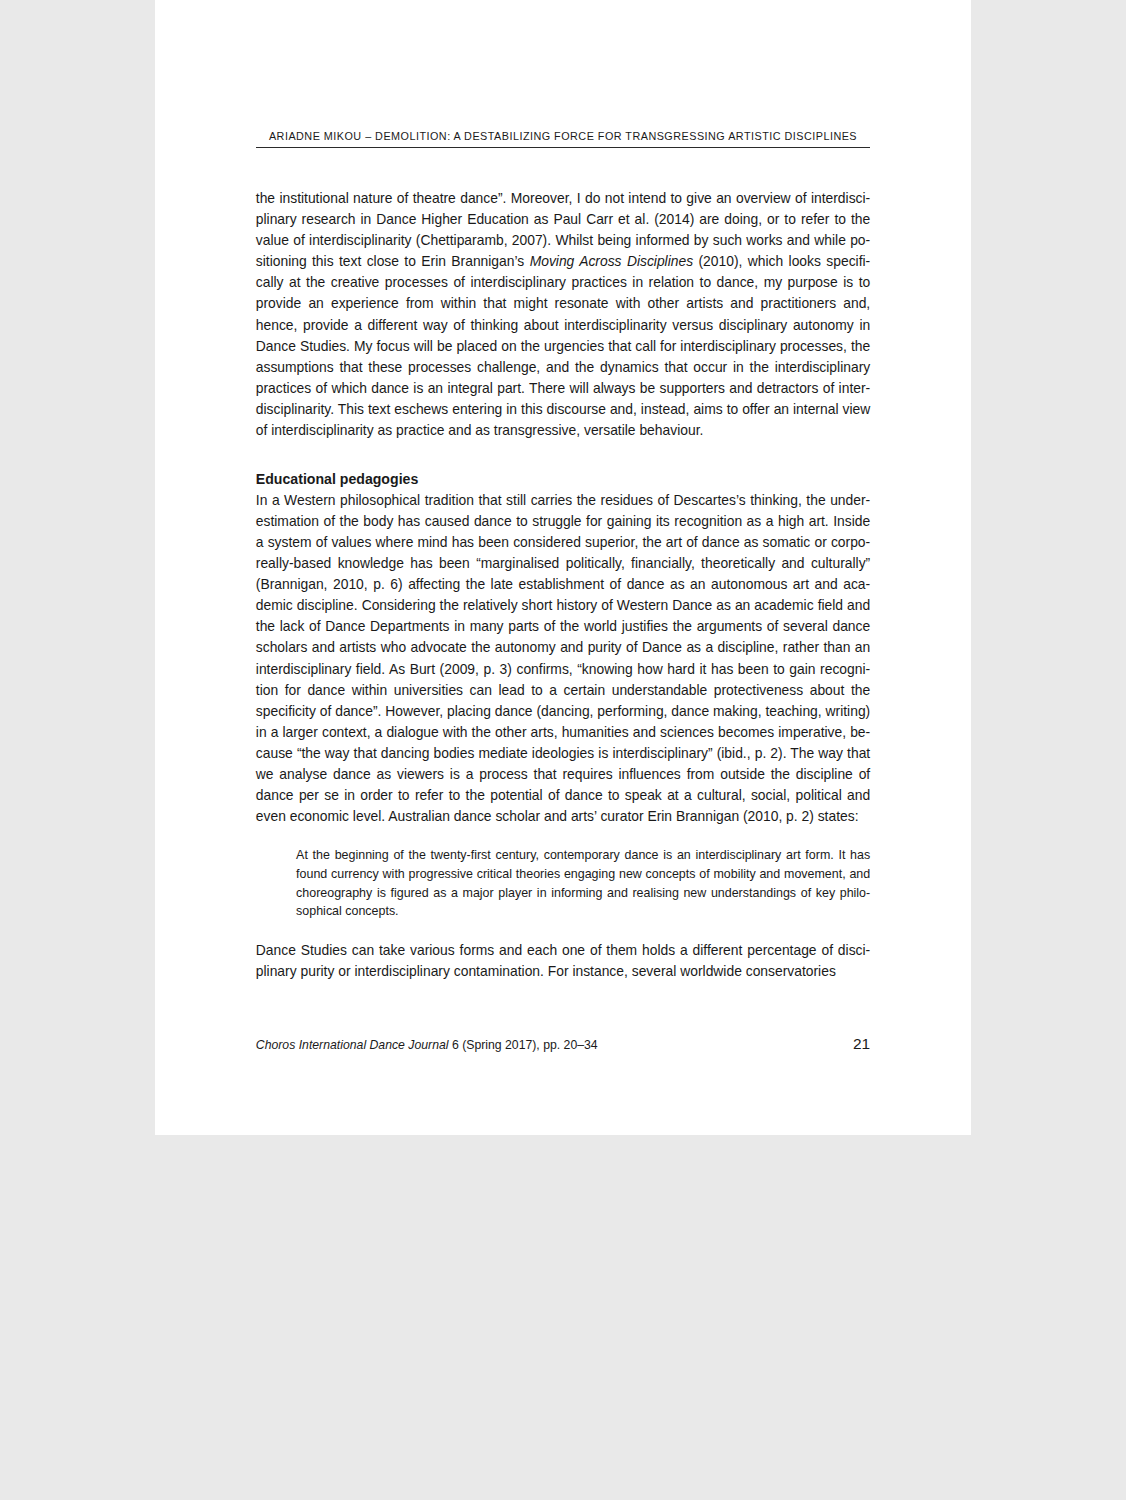Ariadne Mikou – Demolition: A Destabilizing Force for Transgressing Artistic Disciplines
the institutional nature of theatre dance”. Moreover, I do not intend to give an overview of interdisciplinary research in Dance Higher Education as Paul Carr et al. (2014) are doing, or to refer to the value of interdisciplinarity (Chettiparamb, 2007). Whilst being informed by such works and while positioning this text close to Erin Brannigan’s Moving Across Disciplines (2010), which looks specifically at the creative processes of interdisciplinary practices in relation to dance, my purpose is to provide an experience from within that might resonate with other artists and practitioners and, hence, provide a different way of thinking about interdisciplinarity versus disciplinary autonomy in Dance Studies. My focus will be placed on the urgencies that call for interdisciplinary processes, the assumptions that these processes challenge, and the dynamics that occur in the interdisciplinary practices of which dance is an integral part. There will always be supporters and detractors of interdisciplinarity. This text eschews entering in this discourse and, instead, aims to offer an internal view of interdisciplinarity as practice and as transgressive, versatile behaviour.
Educational pedagogies
In a Western philosophical tradition that still carries the residues of Descartes’s thinking, the underestimation of the body has caused dance to struggle for gaining its recognition as a high art. Inside a system of values where mind has been considered superior, the art of dance as somatic or corporeally-based knowledge has been “marginalised politically, financially, theoretically and culturally” (Brannigan, 2010, p. 6) affecting the late establishment of dance as an autonomous art and academic discipline. Considering the relatively short history of Western Dance as an academic field and the lack of Dance Departments in many parts of the world justifies the arguments of several dance scholars and artists who advocate the autonomy and purity of Dance as a discipline, rather than an interdisciplinary field. As Burt (2009, p. 3) confirms, “knowing how hard it has been to gain recognition for dance within universities can lead to a certain understandable protectiveness about the specificity of dance”. However, placing dance (dancing, performing, dance making, teaching, writing) in a larger context, a dialogue with the other arts, humanities and sciences becomes imperative, because “the way that dancing bodies mediate ideologies is interdisciplinary” (ibid., p. 2). The way that we analyse dance as viewers is a process that requires influences from outside the discipline of dance per se in order to refer to the potential of dance to speak at a cultural, social, political and even economic level. Australian dance scholar and arts’ curator Erin Brannigan (2010, p. 2) states:
At the beginning of the twenty-first century, contemporary dance is an interdisciplinary art form. It has found currency with progressive critical theories engaging new concepts of mobility and movement, and choreography is figured as a major player in informing and realising new understandings of key philosophical concepts.
Dance Studies can take various forms and each one of them holds a different percentage of disciplinary purity or interdisciplinary contamination. For instance, several worldwide conservatories
Choros International Dance Journal 6 (Spring 2017), pp. 20–34
21